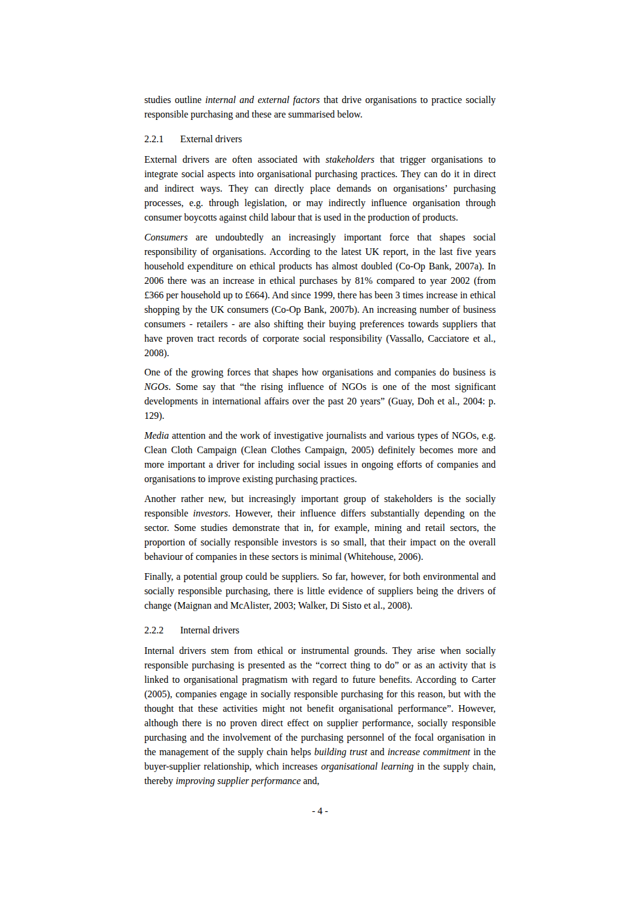studies outline internal and external factors that drive organisations to practice socially responsible purchasing and these are summarised below.
2.2.1 External drivers
External drivers are often associated with stakeholders that trigger organisations to integrate social aspects into organisational purchasing practices. They can do it in direct and indirect ways. They can directly place demands on organisations’ purchasing processes, e.g. through legislation, or may indirectly influence organisation through consumer boycotts against child labour that is used in the production of products.
Consumers are undoubtedly an increasingly important force that shapes social responsibility of organisations. According to the latest UK report, in the last five years household expenditure on ethical products has almost doubled (Co-Op Bank, 2007a). In 2006 there was an increase in ethical purchases by 81% compared to year 2002 (from £366 per household up to £664). And since 1999, there has been 3 times increase in ethical shopping by the UK consumers (Co-Op Bank, 2007b). An increasing number of business consumers - retailers - are also shifting their buying preferences towards suppliers that have proven tract records of corporate social responsibility (Vassallo, Cacciatore et al., 2008).
One of the growing forces that shapes how organisations and companies do business is NGOs. Some say that “the rising influence of NGOs is one of the most significant developments in international affairs over the past 20 years” (Guay, Doh et al., 2004: p. 129).
Media attention and the work of investigative journalists and various types of NGOs, e.g. Clean Cloth Campaign (Clean Clothes Campaign, 2005) definitely becomes more and more important a driver for including social issues in ongoing efforts of companies and organisations to improve existing purchasing practices.
Another rather new, but increasingly important group of stakeholders is the socially responsible investors. However, their influence differs substantially depending on the sector. Some studies demonstrate that in, for example, mining and retail sectors, the proportion of socially responsible investors is so small, that their impact on the overall behaviour of companies in these sectors is minimal (Whitehouse, 2006).
Finally, a potential group could be suppliers. So far, however, for both environmental and socially responsible purchasing, there is little evidence of suppliers being the drivers of change (Maignan and McAlister, 2003; Walker, Di Sisto et al., 2008).
2.2.2 Internal drivers
Internal drivers stem from ethical or instrumental grounds. They arise when socially responsible purchasing is presented as the “correct thing to do” or as an activity that is linked to organisational pragmatism with regard to future benefits. According to Carter (2005), companies engage in socially responsible purchasing for this reason, but with the thought that these activities might not benefit organisational performance”. However, although there is no proven direct effect on supplier performance, socially responsible purchasing and the involvement of the purchasing personnel of the focal organisation in the management of the supply chain helps building trust and increase commitment in the buyer-supplier relationship, which increases organisational learning in the supply chain, thereby improving supplier performance and,
- 4 -